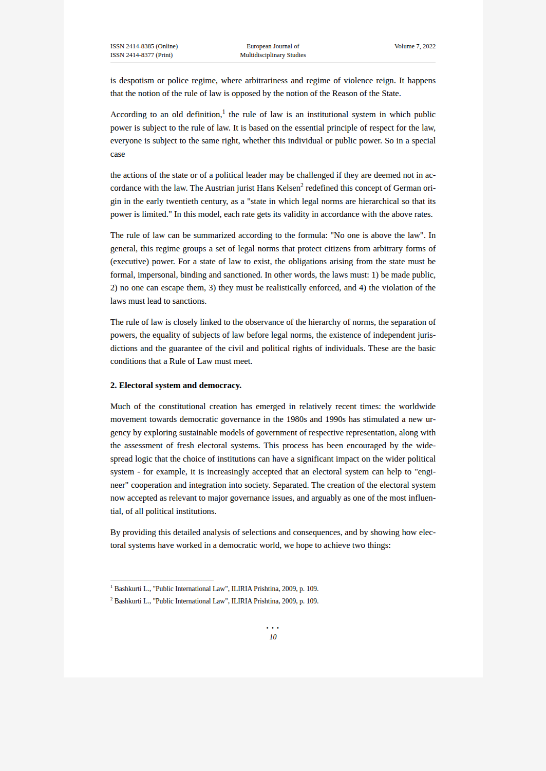ISSN 2414-8385 (Online)
ISSN 2414-8377 (Print)
European Journal of
Multidisciplinary Studies
Volume 7, 2022
is despotism or police regime, where arbitrariness and regime of violence reign. It happens that the notion of the rule of law is opposed by the notion of the Reason of the State.
According to an old definition,1 the rule of law is an institutional system in which public power is subject to the rule of law. It is based on the essential principle of respect for the law, everyone is subject to the same right, whether this individual or public power. So in a special case
the actions of the state or of a political leader may be challenged if they are deemed not in accordance with the law. The Austrian jurist Hans Kelsen2 redefined this concept of German origin in the early twentieth century, as a "state in which legal norms are hierarchical so that its power is limited." In this model, each rate gets its validity in accordance with the above rates.
The rule of law can be summarized according to the formula: "No one is above the law". In general, this regime groups a set of legal norms that protect citizens from arbitrary forms of (executive) power. For a state of law to exist, the obligations arising from the state must be formal, impersonal, binding and sanctioned. In other words, the laws must: 1) be made public, 2) no one can escape them, 3) they must be realistically enforced, and 4) the violation of the laws must lead to sanctions.
The rule of law is closely linked to the observance of the hierarchy of norms, the separation of powers, the equality of subjects of law before legal norms, the existence of independent jurisdictions and the guarantee of the civil and political rights of individuals. These are the basic conditions that a Rule of Law must meet.
2. Electoral system and democracy.
Much of the constitutional creation has emerged in relatively recent times: the worldwide movement towards democratic governance in the 1980s and 1990s has stimulated a new urgency by exploring sustainable models of government of respective representation, along with the assessment of fresh electoral systems. This process has been encouraged by the widespread logic that the choice of institutions can have a significant impact on the wider political system - for example, it is increasingly accepted that an electoral system can help to "engineer" cooperation and integration into society. Separated. The creation of the electoral system now accepted as relevant to major governance issues, and arguably as one of the most influential, of all political institutions.
By providing this detailed analysis of selections and consequences, and by showing how electoral systems have worked in a democratic world, we hope to achieve two things:
1 Bashkurti L., "Public International Law", ILIRIA Prishtina, 2009, p. 109.
2 Bashkurti L., "Public International Law", ILIRIA Prishtina, 2009, p. 109.
• • • 10